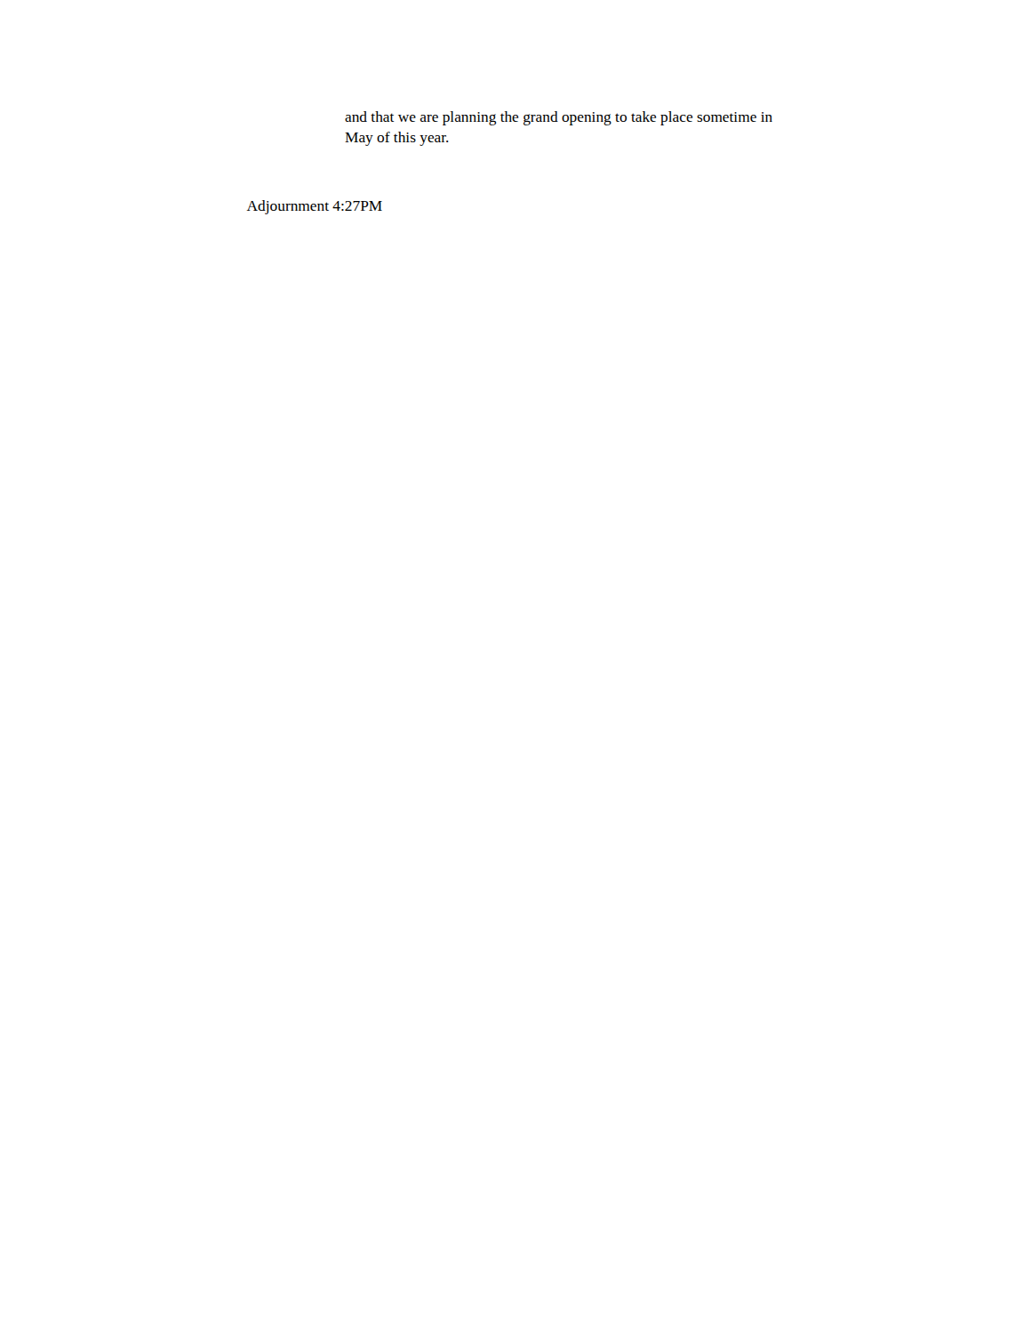and that we are planning the grand opening to take place sometime in May of this year.
Adjournment 4:27PM